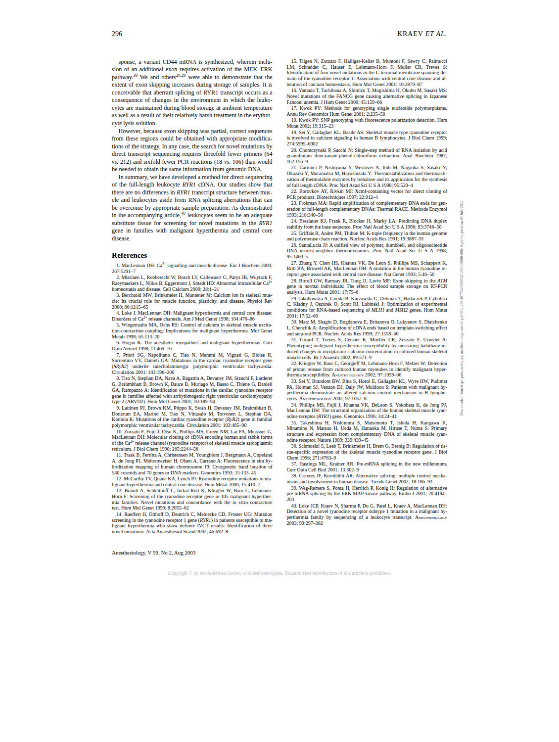Downloaded from http://pubs.asahq.org/anesthesiology/article-pdf/99/2/289/407754/0000542-200308000-00010.pdf by guest on 05 July 2022
296
KRAEV ET AL.
sponse, a variant CD44 mRNA is synthesized, wherein inclusion of an additional exon requires activation of the MEK–ERK pathway.39 We and others28,29 were able to demonstrate that the extent of exon skipping increases during storage of samples. It is conceivable that aberrant splicing of RYR1 transcript occurs as a consequence of changes in the environment in which the leukocytes are maintained during blood storage at ambient temperature as well as a result of their relatively harsh treatment in the erythrocyte lysis solution.
However, because exon skipping was partial, correct sequences from these regions could be obtained with appropriate modifications of the strategy. In any case, the search for novel mutations by direct transcript sequencing requires threefold fewer primers (64 vs. 212) and sixfold fewer PCR reactions (18 vs. 106) than would be needed to obtain the same information from genomic DNA.
In summary, we have developed a method for direct sequencing of the full-length leukocyte RYR1 cDNA. Our studies show that there are no differences in RYR1 transcript structure between muscle and leukocytes aside from RNA splicing aberrations that can be overcome by appropriate sample preparation. As demonstrated in the accompanying article,40 leukocytes seem to be an adequate substitute tissue for screening for novel mutations in the RYR1 gene in families with malignant hyperthermia and central core disease.
References
1. MacLennan DH: Ca2+ signalling and muscle disease. Eur J Biochem 2000; 267:5291–7
2. Missiaen L, Robberecht W, Bosch LV, Callewaert G, Parys JB, Wuytack F, Raeymaekers L, Nilius B, Eggermont J, Smedt HD: Abnormal intracellular Ca2+ homeostasis and disease. Cell Calcium 2000; 28:1–21
3. Berchtold MW, Brinkmeier H, Muntener M: Calcium ion in skeletal muscle: Its crucial role for muscle function, plasticity, and disease. Physiol Rev 2000; 80:1215–65
4. Loke J, MacLennan DH: Malignant hyperthermia and central core disease: Disorders of Ca2+ release channels. Am J Med Genet 1998; 104:470–86
5. Wingertzahn MA, Ochs RS: Control of calcium in skeletal muscle excitation-contraction coupling: Implications for malignant hyperthermia. Mol Genet Metab 1998; 65:113–20
6. Hogan K: The anesthetic myopathies and malignant hyperthermias. Curr Opin Neurol 1998; 11:469–76
7. Priori SG, Napolitano C, Tiso N, Memmi M, Vignati G, Bloise R, Sorrentino VV, Danieli GA: Mutations in the cardiac ryanodine receptor gene (hRyR2) underlie catecholaminergic polymorphic ventricular tachycardia. Circulation 2001; 103:196–200
8. Tiso N, Stephan DA, Nava A, Bagattin A, Devaney JM, Stanchi F, Larderet G, Brahmbhatt B, Brown K, Bauce B, Muriago M, Basso C, Thiene G, Danieli GA, Rampazzo A: Identification of mutations in the cardiac ryanodine receptor gene in families affected with arrhythmogenic right ventricular cardiomyopathy type 2 (ARVD2). Hum Mol Genet 2001; 10:189–94
9. Laitinen PJ, Brown KM, Piippo K, Swan H, Devaney JM, Brahmbhatt B, Donarum EA, Marino M, Tiso N, Viitasalo M, Toivonen L, Stephan DA, Kontula K: Mutations of the cardiac ryanodine receptor (RyR2) gene in familial polymorphic ventricular tachycardia. Circulation 2001; 103:485–90
10. Zorzato F, Fujii J, Otsu K, Phillips MS, Green NM, Lai FA, Meissner G, MacLennan DH: Molecular cloning of cDNA encoding human and rabbit forms of the Ca2+ release channel (ryanodine receptor) of skeletal muscle sarcoplasmic reticulum. J Biol Chem 1990; 265:2244–56
11. Trask B, Fertitta A, Christensen M, Youngblom J, Bergmann A, Copeland A, de Jong PJ, Mohrenweiser H, Olsen A, Carrano A: Fluorescence in situ hybridization mapping of human chromosome 19: Cytogenetic band location of 540 cosmids and 70 genes or DNA markers. Genomics 1993; 15:133–45
12. McCarthy TV, Quane KA, Lynch PJ: Ryanodine receptor mutations in malignant hyperthermia and central core disease. Hum Mutat 2000; 15:410–7
13. Brandt A, Schleithoff L, Jurkat-Rott K, Klingler W, Baur C, Lehmann-Horn F: Screening of the ryanodine receptor gene in 105 malignant hyperthermia families: Novel mutations and concordance with the in vitro contracture test. Hum Mol Genet 1999; 8:2055–62
14. Rueffert H, Olthoff D, Deutrich C, Meinecke CD, Froster UG: Mutation screening in the ryanodine receptor 1 gene (RYR1) in patients susceptible to malignant hyperthermia who show definite IVCT results: Identification of three novel mutations. Acta Anaesthesiol Scand 2002; 46:692–8
15. Tilgen N, Zorzato F, Halliger-Keller B, Muntoni F, Sewry C, Palmucci LM, Schneider C, Hauser E, Lehmann-Horn F, Muller CR, Treves S: Identification of four novel mutations in the C-terminal membrane spanning domain of the ryanodine receptor 1: Association with central core disease and alteration of calcium homeostasis. Hum Mol Genet 2001; 10:2879–87
16. Yamada T, Tachibana A, Shimizu T, Mugishima H, Okubo M, Sasaki MS: Novel mutations of the FANCG gene causing alternative splicing in Japanese Fanconi anemia. J Hum Genet 2000; 45:159–66
17. Kwok PY: Methods for genotyping single nucleotide polymorphisms. Annu Rev Genomics Hum Genet 2001; 2:235–58
18. Kwok PY: SNP genotyping with fluorescence polarization detection. Hum Mutat 2002; 19:315–23
19. Sei Y, Gallagher KL, Basile AS: Skeletal muscle type ryanodine receptor is involved in calcium signaling in human B lymphocytes. J Biol Chem 1999; 274:5995–6002
20. Chomczynski P, Sacchi N: Single-step method of RNA isolation by acid guanidinium thiocyanate-phenol-chloroform extraction. Anal Biochem 1987; 162:156–9
21. Carninci P, Nishiyama Y, Westover A, Itoh M, Nagaoka S, Sasaki N, Okazaki Y, Muramatsu M, Hayashizaki Y: Thermostabilization and thermoactivation of thermolabile enzymes by trehalose and its application for the synthesis of full length cDNA. Proc Natl Acad Sci U S A 1998; 95:520–4
22. Borovkov AY, Rivkin MI: XcmI-containing vector for direct cloning of PCR products. Biotechniques 1997; 22:812–4
23. Frohman MA: Rapid amplification of complementary DNA ends for generation of full-length complementary DNAs: Thermal RACE. Methods Enzymol 1993; 218:340–56
24. Breslauer KJ, Frank R, Blocker H, Marky LA: Predicting DNA duplex stability from the base sequence. Proc Natl Acad Sci U S A 1986; 83:3746–50
25. Griffais R, Andre PM, Thibon M: K-tuple frequency in the human genome and polymerase chain reaction. Nucleic Acids Res 1991; 19:3887–91
26. SantaLucia JJ: A unified view of polymer, dumbbell, and oligonucleotide DNA nearest-neighbor thermodynamics. Proc Natl Acad Sci U S A 1998; 95:1460–5
27. Zhang Y, Chen HS, Khanna VK, De Leon S, Phillips MS, Schappert K, Britt BA, Browell AK, MacLennan DH: A mutation in the human ryanodine receptor gene associated with central core disease. Nat Genet 1993; 5:46–50
28. Birrell GW, Ramsay JR, Tung JJ, Lavin MF: Exon skipping in the ATM gene in normal individuals: The effect of blood sample storage on RT-PCR analysis. Hum Mutat 2001; 17:75–6
29. Jakubowska A, Gorski B, Kurzawski G, Debniak T, Hadaczek P, Cybulski C, Kladny J, Oszurek O, Scott RJ, Lubinski J: Optimization of experimental conditions for RNA-based sequencing of MLH1 and MSH2 genes. Hum Mutat 2001; 17:52–60
30. Matz M, Shagin D, Bogdanova E, Britanova O, Lukyanov S, Diatchenko L, Chenchik A: Amplification of cDNA ends based on template-switching effect and step-out PCR. Nucleic Acids Res 1999; 27:1558–60
31. Girard T, Treves S, Censier K, Mueller CR, Zorzato F, Urwyler A: Phenotyping malignant hyperthermia susceptibility by measuring halothane-induced changes in myoplasmic calcium concentration in cultured human skeletal muscle cells. Br J Anaesth 2002; 89:571–9
32. Klingler W, Baur C, Georgieff M, Lehmann-Horn F, Melzer W: Detection of proton release from cultured human myotubes to identify malignant hyperthermia susceptibility. Anesthesiology 2002; 97:1059–66
33. Sei Y, Brandom BW, Bina S, Hosoi E, Gallagher KL, Wyre HW, Pudimat PA, Holman SJ, Venzon DJ, Daly JW, Muldoon S: Patients with malignant hyperthermia demonstrate an altered calcium control mechanism in B lymphocytes. Anesthesiology 2002; 97:1052–8
34. Phillips MS, Fujii J, Khanna VK, DeLeon S, Yokobata K, de Jong PJ, MacLennan DH: The structural organization of the human skeletal muscle ryanodine receptor (RYR1) gene. Genomics 1996; 34:24–41
35. Takeshima H, Nishimura S, Matsumoto T, Ishida H, Kangawa K, Minamino N, Matsuo H, Ueda M, Hanaoka M, Hirose T, Numa S: Primary structure and expression from complementary DNA of skeletal muscle ryanodine receptor. Nature 1989; 339:439–45
36. Schmoelzl S, Leeb T, Brinkmeier H, Brem G, Brenig B: Regulation of tissue-specific expression of the skeletal muscle ryanodine receptor gene. J Biol Chem 1996; 271:4763–9
37. Hastings ML, Krainer AR: Pre-mRNA splicing in the new millennium. Curr Opin Cell Biol 2001; 13:302–9
38. Caceres JF, Kornblihtt AR: Alternative splicing: multiple control mechanisms and involvement in human disease. Trends Genet 2002; 18:186–93
39. Weg-Remers S, Ponta H, Herrlich P, Konig H: Regulation of alternative pre-mRNA splicing by the ERK MAP-kinase pathway. Embo J 2001; 20:4194–203
40. Loke JCP, Kraev N, Sharma P, Du G, Patel L, Kraev A, MacLennan DH: Detection of a novel ryanodine receptor subtype 1 mutation in a malignant hyperthermia family by sequencing of a leukocyte transcript. Anesthesiology 2003; 99:297–302
Anesthesiology, V 99, No 2, Aug 2003
Copyright © by the American Society of Anesthesiologists. Unauthorized reproduction of this article is prohibited.